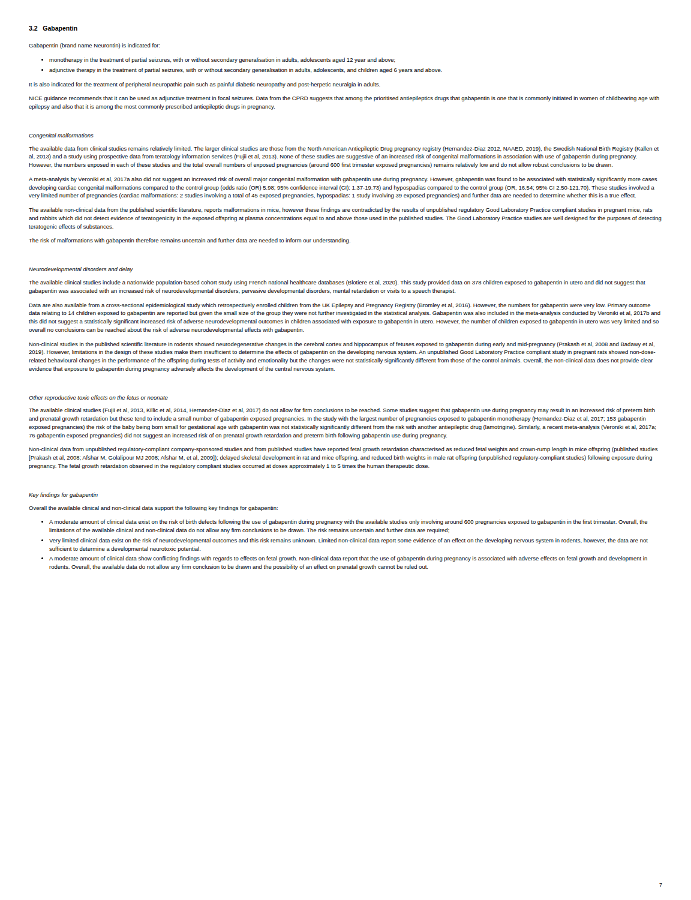3.2 Gabapentin
Gabapentin (brand name Neurontin) is indicated for:
monotherapy in the treatment of partial seizures, with or without secondary generalisation in adults, adolescents aged 12 year and above;
adjunctive therapy in the treatment of partial seizures, with or without secondary generalisation in adults, adolescents, and children aged 6 years and above.
It is also indicated for the treatment of peripheral neuropathic pain such as painful diabetic neuropathy and post-herpetic neuralgia in adults.
NICE guidance recommends that it can be used as adjunctive treatment in focal seizures. Data from the CPRD suggests that among the prioritised antiepileptics drugs that gabapentin is one that is commonly initiated in women of childbearing age with epilepsy and also that it is among the most commonly prescribed antiepileptic drugs in pregnancy.
Congenital malformations
The available data from clinical studies remains relatively limited. The larger clinical studies are those from the North American Antiepileptic Drug pregnancy registry (Hernandez-Diaz 2012, NAAED, 2019), the Swedish National Birth Registry (Kallen et al, 2013) and a study using prospective data from teratology information services (Fujii et al, 2013). None of these studies are suggestive of an increased risk of congenital malformations in association with use of gabapentin during pregnancy. However, the numbers exposed in each of these studies and the total overall numbers of exposed pregnancies (around 600 first trimester exposed pregnancies) remains relatively low and do not allow robust conclusions to be drawn.
A meta-analysis by Veroniki et al, 2017a also did not suggest an increased risk of overall major congenital malformation with gabapentin use during pregnancy. However, gabapentin was found to be associated with statistically significantly more cases developing cardiac congenital malformations compared to the control group (odds ratio (OR) 5.98; 95% confidence interval (CI): 1.37-19.73) and hypospadias compared to the control group (OR, 16.54; 95% CI 2.50-121.70). These studies involved a very limited number of pregnancies (cardiac malformations: 2 studies involving a total of 45 exposed pregnancies, hypospadias: 1 study involving 39 exposed pregnancies) and further data are needed to determine whether this is a true effect.
The available non-clinical data from the published scientific literature, reports malformations in mice, however these findings are contradicted by the results of unpublished regulatory Good Laboratory Practice compliant studies in pregnant mice, rats and rabbits which did not detect evidence of teratogenicity in the exposed offspring at plasma concentrations equal to and above those used in the published studies. The Good Laboratory Practice studies are well designed for the purposes of detecting teratogenic effects of substances.
The risk of malformations with gabapentin therefore remains uncertain and further data are needed to inform our understanding.
Neurodevelopmental disorders and delay
The available clinical studies include a nationwide population-based cohort study using French national healthcare databases (Blotiere et al, 2020). This study provided data on 378 children exposed to gabapentin in utero and did not suggest that gabapentin was associated with an increased risk of neurodevelopmental disorders, pervasive developmental disorders, mental retardation or visits to a speech therapist.
Data are also available from a cross-sectional epidemiological study which retrospectively enrolled children from the UK Epilepsy and Pregnancy Registry (Bromley et al, 2016). However, the numbers for gabapentin were very low. Primary outcome data relating to 14 children exposed to gabapentin are reported but given the small size of the group they were not further investigated in the statistical analysis. Gabapentin was also included in the meta-analysis conducted by Veroniki et al, 2017b and this did not suggest a statistically significant increased risk of adverse neurodevelopmental outcomes in children associated with exposure to gabapentin in utero. However, the number of children exposed to gabapentin in utero was very limited and so overall no conclusions can be reached about the risk of adverse neurodevelopmental effects with gabapentin.
Non-clinical studies in the published scientific literature in rodents showed neurodegenerative changes in the cerebral cortex and hippocampus of fetuses exposed to gabapentin during early and mid-pregnancy (Prakash et al, 2008 and Badawy et al, 2019). However, limitations in the design of these studies make them insufficient to determine the effects of gabapentin on the developing nervous system. An unpublished Good Laboratory Practice compliant study in pregnant rats showed non-dose-related behavioural changes in the performance of the offspring during tests of activity and emotionality but the changes were not statistically significantly different from those of the control animals. Overall, the non-clinical data does not provide clear evidence that exposure to gabapentin during pregnancy adversely affects the development of the central nervous system.
Other reproductive toxic effects on the fetus or neonate
The available clinical studies (Fujii et al, 2013, Killic et al, 2014, Hernandez-Diaz et al, 2017) do not allow for firm conclusions to be reached. Some studies suggest that gabapentin use during pregnancy may result in an increased risk of preterm birth and prenatal growth retardation but these tend to include a small number of gabapentin exposed pregnancies. In the study with the largest number of pregnancies exposed to gabapentin monotherapy (Hernandez-Diaz et al, 2017; 153 gabapentin exposed pregnancies) the risk of the baby being born small for gestational age with gabapentin was not statistically significantly different from the risk with another antiepileptic drug (lamotrigine). Similarly, a recent meta-analysis (Veroniki et al, 2017a; 76 gabapentin exposed pregnancies) did not suggest an increased risk of on prenatal growth retardation and preterm birth following gabapentin use during pregnancy.
Non-clinical data from unpublished regulatory-compliant company-sponsored studies and from published studies have reported fetal growth retardation characterised as reduced fetal weights and crown-rump length in mice offspring (published studies [Prakash et al, 2008; Afshar M, Golalipour MJ 2008; Afshar M, et al, 2009]); delayed skeletal development in rat and mice offspring, and reduced birth weights in male rat offspring (unpublished regulatory-compliant studies) following exposure during pregnancy. The fetal growth retardation observed in the regulatory compliant studies occurred at doses approximately 1 to 5 times the human therapeutic dose.
Key findings for gabapentin
Overall the available clinical and non-clinical data support the following key findings for gabapentin:
A moderate amount of clinical data exist on the risk of birth defects following the use of gabapentin during pregnancy with the available studies only involving around 600 pregnancies exposed to gabapentin in the first trimester. Overall, the limitations of the available clinical and non-clinical data do not allow any firm conclusions to be drawn. The risk remains uncertain and further data are required;
Very limited clinical data exist on the risk of neurodevelopmental outcomes and this risk remains unknown. Limited non-clinical data report some evidence of an effect on the developing nervous system in rodents, however, the data are not sufficient to determine a developmental neurotoxic potential.
A moderate amount of clinical data show conflicting findings with regards to effects on fetal growth. Non-clinical data report that the use of gabapentin during pregnancy is associated with adverse effects on fetal growth and development in rodents. Overall, the available data do not allow any firm conclusion to be drawn and the possibility of an effect on prenatal growth cannot be ruled out.
7